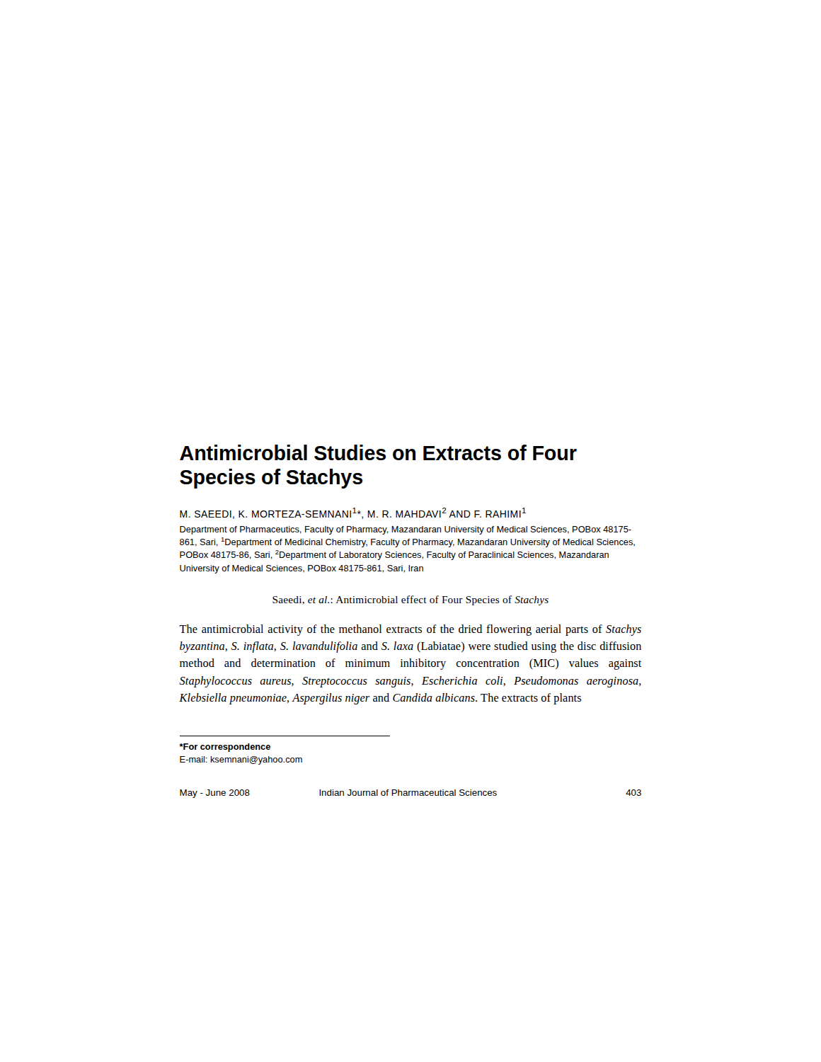Antimicrobial Studies on Extracts of Four Species of Stachys
M. SAEEDI, K. MORTEZA-SEMNANI1*, M. R. MAHDAVI2 AND F. RAHIMI1
Department of Pharmaceutics, Faculty of Pharmacy, Mazandaran University of Medical Sciences, POBox 48175-861, Sari, 1Department of Medicinal Chemistry, Faculty of Pharmacy, Mazandaran University of Medical Sciences, POBox 48175-86, Sari, 2Department of Laboratory Sciences, Faculty of Paraclinical Sciences, Mazandaran University of Medical Sciences, POBox 48175-861, Sari, Iran
Saeedi, et al.: Antimicrobial effect of Four Species of Stachys
The antimicrobial activity of the methanol extracts of the dried flowering aerial parts of Stachys byzantina, S. inflata, S. lavandulifolia and S. laxa (Labiatae) were studied using the disc diffusion method and determination of minimum inhibitory concentration (MIC) values against Staphylococcus aureus, Streptococcus sanguis, Escherichia coli, Pseudomonas aeroginosa, Klebsiella pneumoniae, Aspergilus niger and Candida albicans. The extracts of plants
*For correspondence
E-mail: ksemnani@yahoo.com
May - June 2008
Indian Journal of Pharmaceutical Sciences
403